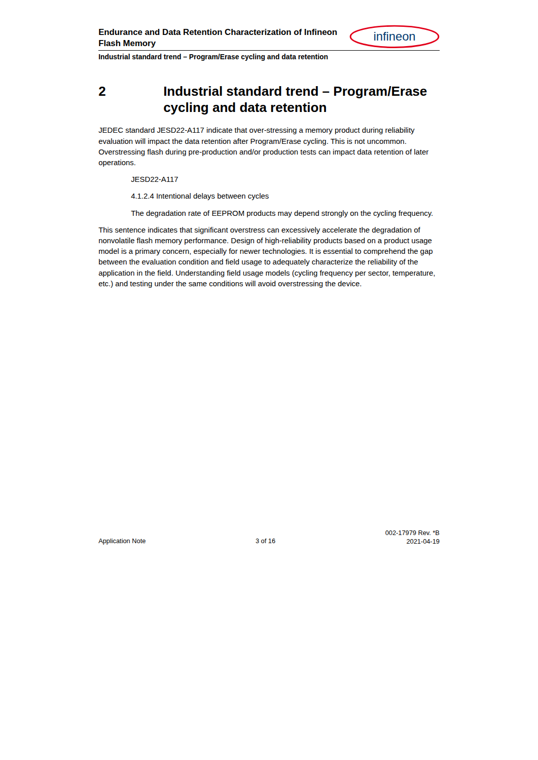infineon
Endurance and Data Retention Characterization of Infineon Flash Memory
Industrial standard trend – Program/Erase cycling and data retention
2 Industrial standard trend – Program/Erase cycling and data retention
JEDEC standard JESD22-A117 indicate that over-stressing a memory product during reliability evaluation will impact the data retention after Program/Erase cycling. This is not uncommon. Overstressing flash during pre-production and/or production tests can impact data retention of later operations.
JESD22-A117
4.1.2.4 Intentional delays between cycles
The degradation rate of EEPROM products may depend strongly on the cycling frequency.
This sentence indicates that significant overstress can excessively accelerate the degradation of nonvolatile flash memory performance. Design of high-reliability products based on a product usage model is a primary concern, especially for newer technologies. It is essential to comprehend the gap between the evaluation condition and field usage to adequately characterize the reliability of the application in the field. Understanding field usage models (cycling frequency per sector, temperature, etc.) and testing under the same conditions will avoid overstressing the device.
Application Note
3 of 16
002-17979 Rev. *B
2021-04-19